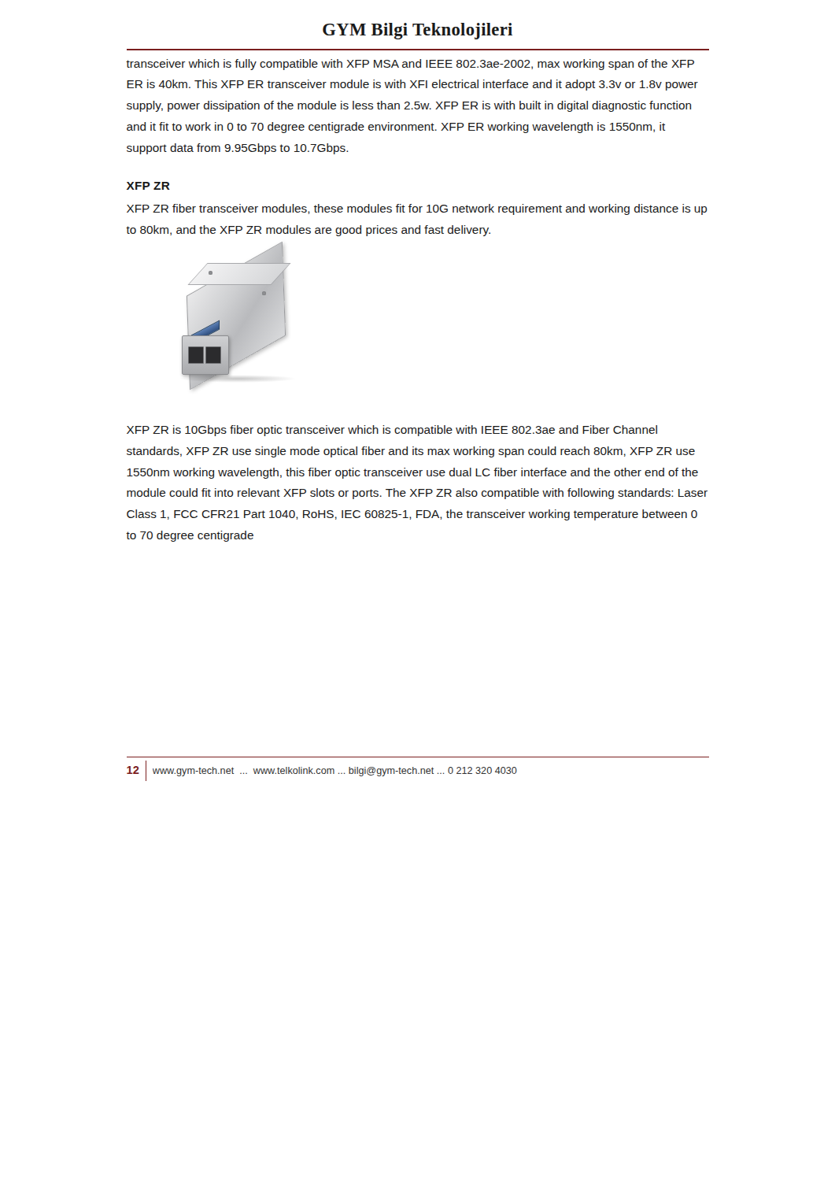GYM Bilgi Teknolojileri
transceiver which is fully compatible with XFP MSA and IEEE 802.3ae-2002, max working span of the XFP ER is 40km. This XFP ER transceiver module is with XFI electrical interface and it adopt 3.3v or 1.8v power supply, power dissipation of the module is less than 2.5w. XFP ER is with built in digital diagnostic function and it fit to work in 0 to 70 degree centigrade environment. XFP ER working wavelength is 1550nm, it support data from 9.95Gbps to 10.7Gbps.
XFP ZR
XFP ZR fiber transceiver modules, these modules fit for 10G network requirement and working distance is up to 80km, and the XFP ZR modules are good prices and fast delivery.
XFP ZR is 10Gbps fiber optic transceiver which is compatible with IEEE 802.3ae and Fiber Channel standards, XFP ZR use single mode optical fiber and its max working span could reach 80km, XFP ZR use 1550nm working wavelength, this fiber optic transceiver use dual LC fiber interface and the other end of the module could fit into relevant XFP slots or ports. The XFP ZR also compatible with following standards: Laser Class 1, FCC CFR21 Part 1040, RoHS, IEC 60825-1, FDA, the transceiver working temperature between 0 to 70 degree centigrade
12 www.gym-tech.net ... www.telkolink.com ... bilgi@gym-tech.net ... 0 212 320 4030